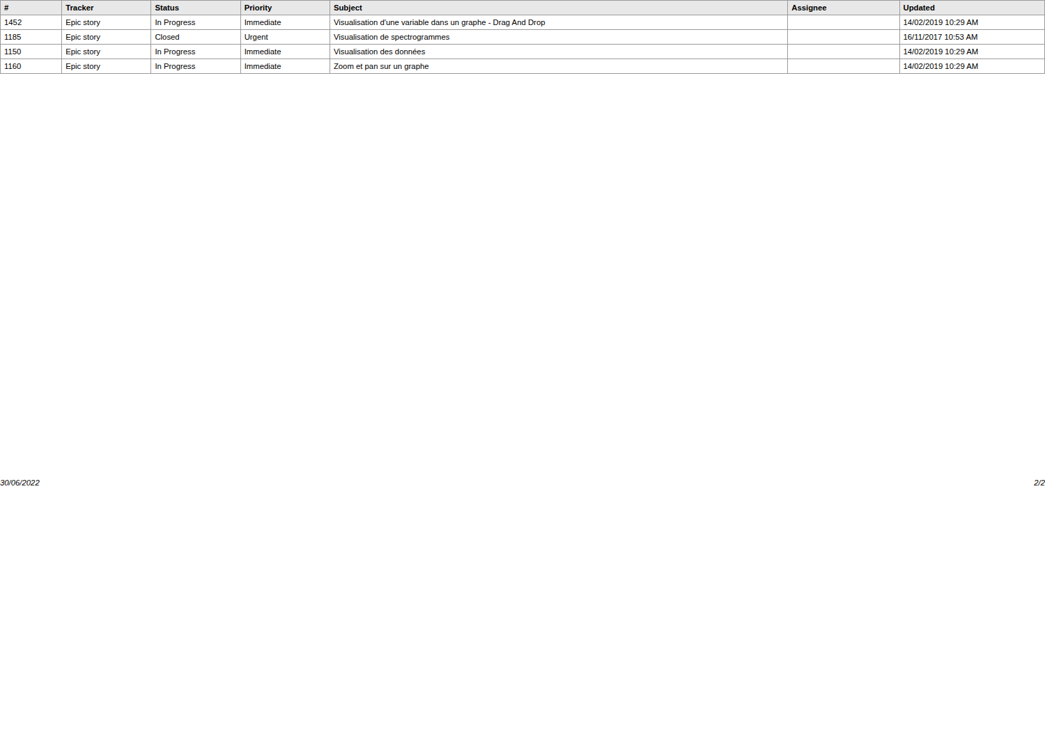| # | Tracker | Status | Priority | Subject | Assignee | Updated |
| --- | --- | --- | --- | --- | --- | --- |
| 1452 | Epic story | In Progress | Immediate | Visualisation d'une variable dans un graphe - Drag And Drop | | 14/02/2019 10:29 AM |
| 1185 | Epic story | Closed | Urgent | Visualisation de spectrogrammes | | 16/11/2017 10:53 AM |
| 1150 | Epic story | In Progress | Immediate | Visualisation des données | | 14/02/2019 10:29 AM |
| 1160 | Epic story | In Progress | Immediate | Zoom et pan sur un graphe | | 14/02/2019 10:29 AM |
30/06/2022 2/2